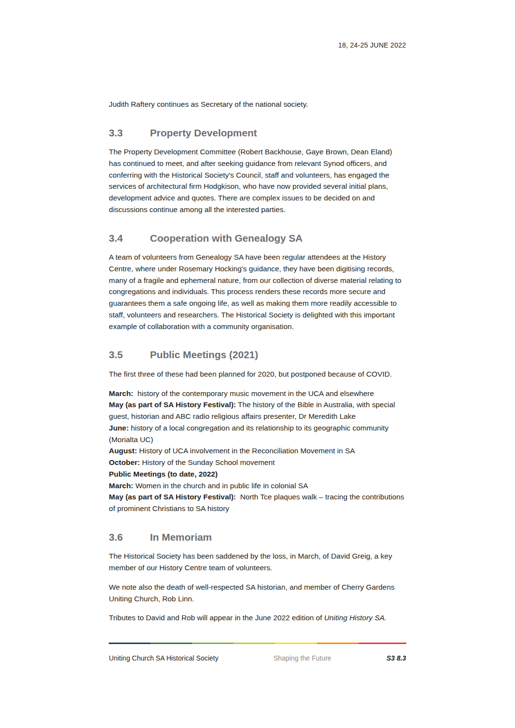18, 24-25 JUNE 2022
Judith Raftery continues as Secretary of the national society.
3.3 Property Development
The Property Development Committee (Robert Backhouse, Gaye Brown, Dean Eland) has continued to meet, and after seeking guidance from relevant Synod officers, and conferring with the Historical Society's Council, staff and volunteers, has engaged the services of architectural firm Hodgkison, who have now provided several initial plans, development advice and quotes. There are complex issues to be decided on and discussions continue among all the interested parties.
3.4 Cooperation with Genealogy SA
A team of volunteers from Genealogy SA have been regular attendees at the History Centre, where under Rosemary Hocking's guidance, they have been digitising records, many of a fragile and ephemeral nature, from our collection of diverse material relating to congregations and individuals. This process renders these records more secure and guarantees them a safe ongoing life, as well as making them more readily accessible to staff, volunteers and researchers. The Historical Society is delighted with this important example of collaboration with a community organisation.
3.5 Public Meetings (2021)
The first three of these had been planned for 2020, but postponed because of COVID.
March: history of the contemporary music movement in the UCA and elsewhere
May (as part of SA History Festival): The history of the Bible in Australia, with special guest, historian and ABC radio religious affairs presenter, Dr Meredith Lake
June: history of a local congregation and its relationship to its geographic community (Morialta UC)
August: History of UCA involvement in the Reconciliation Movement in SA
October: History of the Sunday School movement
Public Meetings (to date, 2022)
March: Women in the church and in public life in colonial SA
May (as part of SA History Festival): North Tce plaques walk – tracing the contributions of prominent Christians to SA history
3.6 In Memoriam
The Historical Society has been saddened by the loss, in March, of David Greig, a key member of our History Centre team of volunteers.
We note also the death of well-respected SA historian, and member of Cherry Gardens Uniting Church, Rob Linn.
Tributes to David and Rob will appear in the June 2022 edition of Uniting History SA.
Uniting Church SA Historical Society
Shaping the Future
S3 8.3